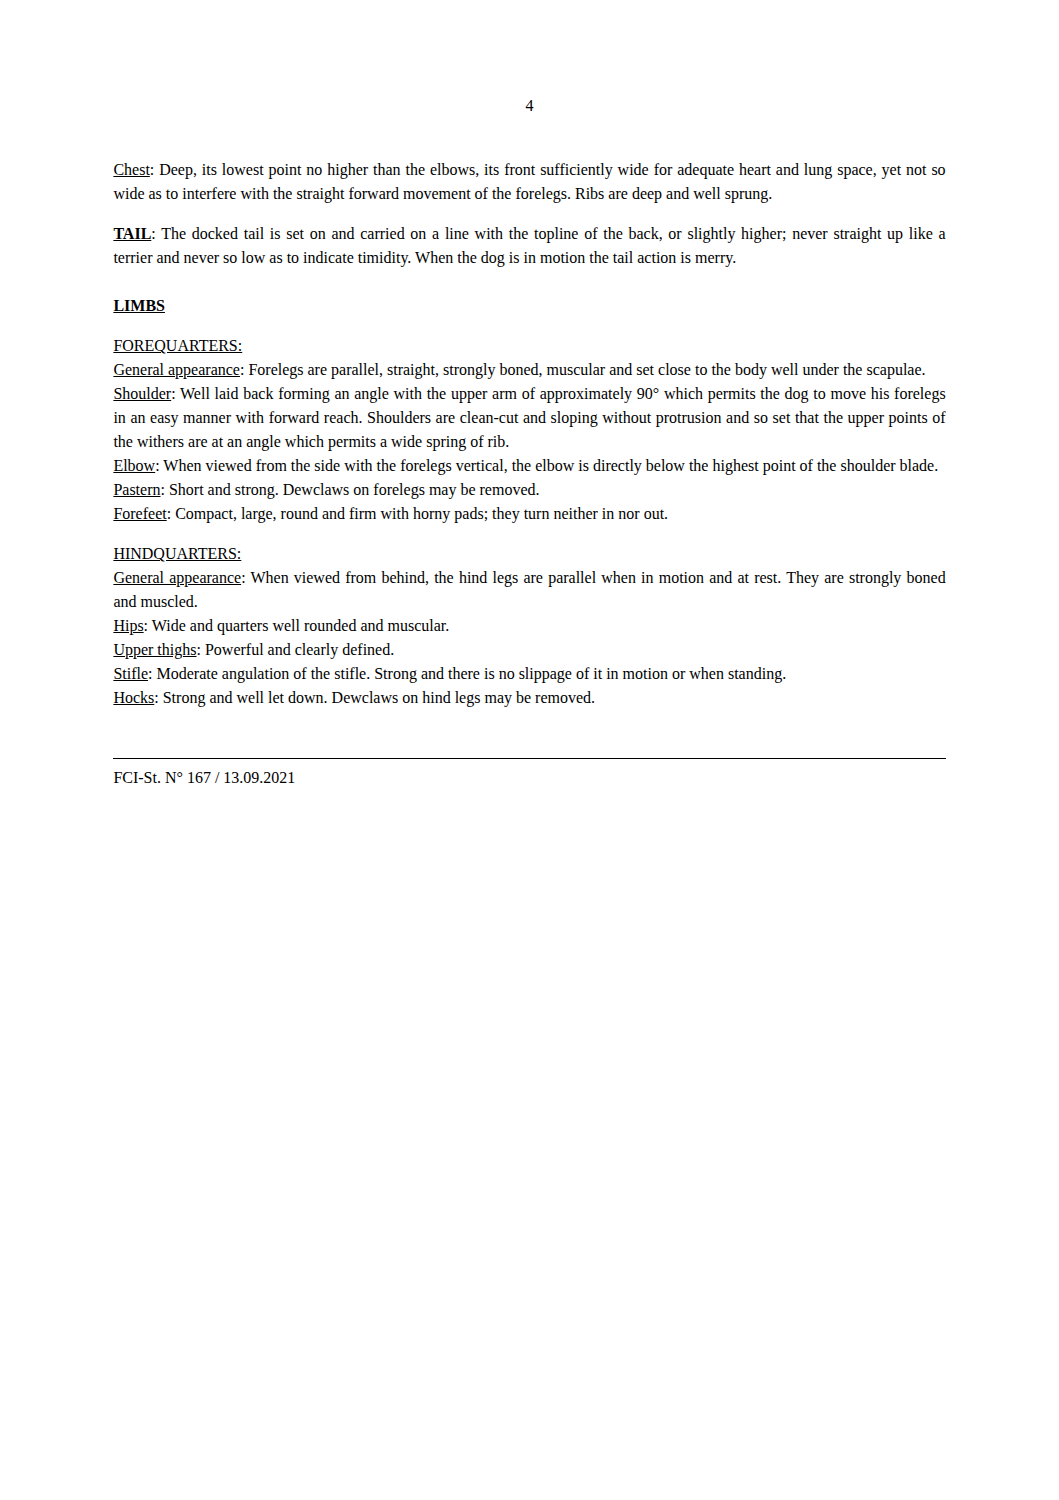4
Chest: Deep, its lowest point no higher than the elbows, its front sufficiently wide for adequate heart and lung space, yet not so wide as to interfere with the straight forward movement of the forelegs. Ribs are deep and well sprung.
TAIL: The docked tail is set on and carried on a line with the topline of the back, or slightly higher; never straight up like a terrier and never so low as to indicate timidity. When the dog is in motion the tail action is merry.
LIMBS
FOREQUARTERS:
General appearance: Forelegs are parallel, straight, strongly boned, muscular and set close to the body well under the scapulae.
Shoulder: Well laid back forming an angle with the upper arm of approximately 90° which permits the dog to move his forelegs in an easy manner with forward reach. Shoulders are clean-cut and sloping without protrusion and so set that the upper points of the withers are at an angle which permits a wide spring of rib.
Elbow: When viewed from the side with the forelegs vertical, the elbow is directly below the highest point of the shoulder blade.
Pastern: Short and strong. Dewclaws on forelegs may be removed.
Forefeet: Compact, large, round and firm with horny pads; they turn neither in nor out.
HINDQUARTERS:
General appearance: When viewed from behind, the hind legs are parallel when in motion and at rest. They are strongly boned and muscled.
Hips: Wide and quarters well rounded and muscular.
Upper thighs: Powerful and clearly defined.
Stifle: Moderate angulation of the stifle. Strong and there is no slippage of it in motion or when standing.
Hocks: Strong and well let down. Dewclaws on hind legs may be removed.
FCI-St. N° 167 / 13.09.2021